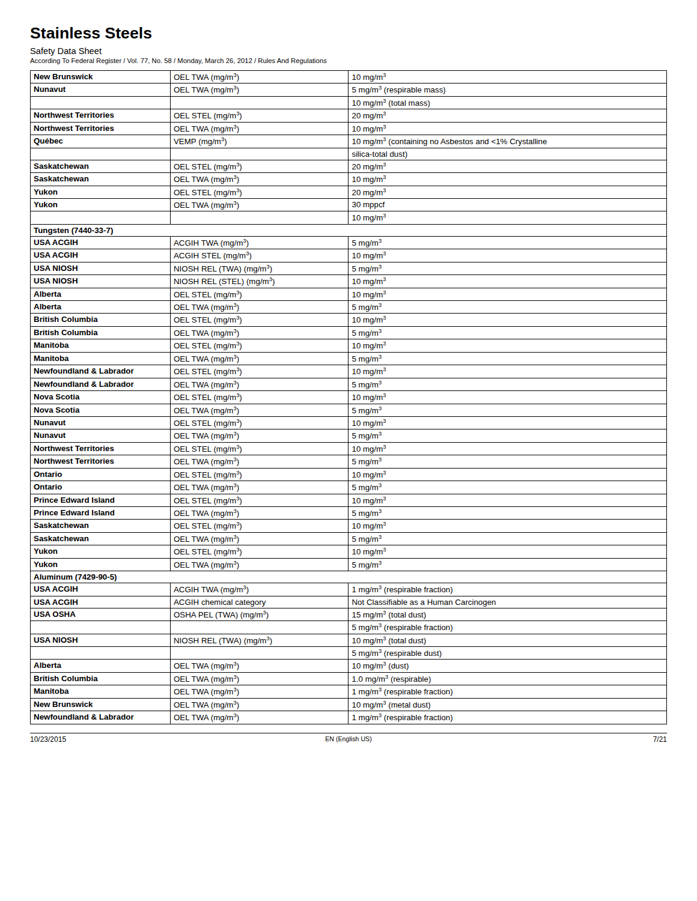Stainless Steels
Safety Data Sheet
According To Federal Register / Vol. 77, No. 58 / Monday, March 26, 2012 / Rules And Regulations
| New Brunswick | OEL TWA (mg/m 3 ) | 10 mg/m 3 |
| Nunavut | OEL TWA (mg/m 3 ) | 5 mg/m 3 (respirable mass) |
| | | 10 mg/m 3 (total mass) |
| Northwest Territories | OEL STEL (mg/m 3 ) | 20 mg/m 3 |
| Northwest Territories | OEL TWA (mg/m 3 ) | 10 mg/m 3 |
| Québec | VEMP (mg/m 3 ) | 10 mg/m 3 (containing no Asbestos and <1% Crystalline |
| | | silica-total dust) |
| Saskatchewan | OEL STEL (mg/m 3 ) | 20 mg/m 3 |
| Saskatchewan | OEL TWA (mg/m 3 ) | 10 mg/m 3 |
| Yukon | OEL STEL (mg/m 3 ) | 20 mg/m 3 |
| Yukon | OEL TWA (mg/m 3 ) | 30 mppcf |
| | | 10 mg/m 3 |
| Tungsten (7440-33-7) |
| USA ACGIH | ACGIH TWA (mg/m 3 ) | 5 mg/m 3 |
| USA ACGIH | ACGIH STEL (mg/m 3 ) | 10 mg/m 3 |
| USA NIOSH | NIOSH REL (TWA) (mg/m 3 ) | 5 mg/m 3 |
| USA NIOSH | NIOSH REL (STEL) (mg/m 3 ) | 10 mg/m 3 |
| Alberta | OEL STEL (mg/m 3 ) | 10 mg/m 3 |
| Alberta | OEL TWA (mg/m 3 ) | 5 mg/m 3 |
| British Columbia | OEL STEL (mg/m 3 ) | 10 mg/m 3 |
| British Columbia | OEL TWA (mg/m 3 ) | 5 mg/m 3 |
| Manitoba | OEL STEL (mg/m 3 ) | 10 mg/m 3 |
| Manitoba | OEL TWA (mg/m 3 ) | 5 mg/m 3 |
| Newfoundland & Labrador | OEL STEL (mg/m 3 ) | 10 mg/m 3 |
| Newfoundland & Labrador | OEL TWA (mg/m 3 ) | 5 mg/m 3 |
| Nova Scotia | OEL STEL (mg/m 3 ) | 10 mg/m 3 |
| Nova Scotia | OEL TWA (mg/m 3 ) | 5 mg/m 3 |
| Nunavut | OEL STEL (mg/m 3 ) | 10 mg/m 3 |
| Nunavut | OEL TWA (mg/m 3 ) | 5 mg/m 3 |
| Northwest Territories | OEL STEL (mg/m 3 ) | 10 mg/m 3 |
| Northwest Territories | OEL TWA (mg/m 3 ) | 5 mg/m 3 |
| Ontario | OEL STEL (mg/m 3 ) | 10 mg/m 3 |
| Ontario | OEL TWA (mg/m 3 ) | 5 mg/m 3 |
| Prince Edward Island | OEL STEL (mg/m 3 ) | 10 mg/m 3 |
| Prince Edward Island | OEL TWA (mg/m 3 ) | 5 mg/m 3 |
| Saskatchewan | OEL STEL (mg/m 3 ) | 10 mg/m 3 |
| Saskatchewan | OEL TWA (mg/m 3 ) | 5 mg/m 3 |
| Yukon | OEL STEL (mg/m 3 ) | 10 mg/m 3 |
| Yukon | OEL TWA (mg/m 3 ) | 5 mg/m 3 |
| Aluminum (7429-90-5) |
| USA ACGIH | ACGIH TWA (mg/m 3 ) | 1 mg/m 3 (respirable fraction) |
| USA ACGIH | ACGIH chemical category | Not Classifiable as a Human Carcinogen |
| USA OSHA | OSHA PEL (TWA) (mg/m 3 ) | 15 mg/m 3 (total dust) |
| | | 5 mg/m 3 (respirable fraction) |
| USA NIOSH | NIOSH REL (TWA) (mg/m 3 ) | 10 mg/m 3 (total dust) |
| | | 5 mg/m 3 (respirable dust) |
| Alberta | OEL TWA (mg/m 3 ) | 10 mg/m 3 (dust) |
| British Columbia | OEL TWA (mg/m 3 ) | 1.0 mg/m 3 (respirable) |
| Manitoba | OEL TWA (mg/m 3 ) | 1 mg/m 3 (respirable fraction) |
| New Brunswick | OEL TWA (mg/m 3 ) | 10 mg/m 3 (metal dust) |
| Newfoundland & Labrador | OEL TWA (mg/m 3 ) | 1 mg/m 3 (respirable fraction) |
10/23/2015
EN (English US)
7/21